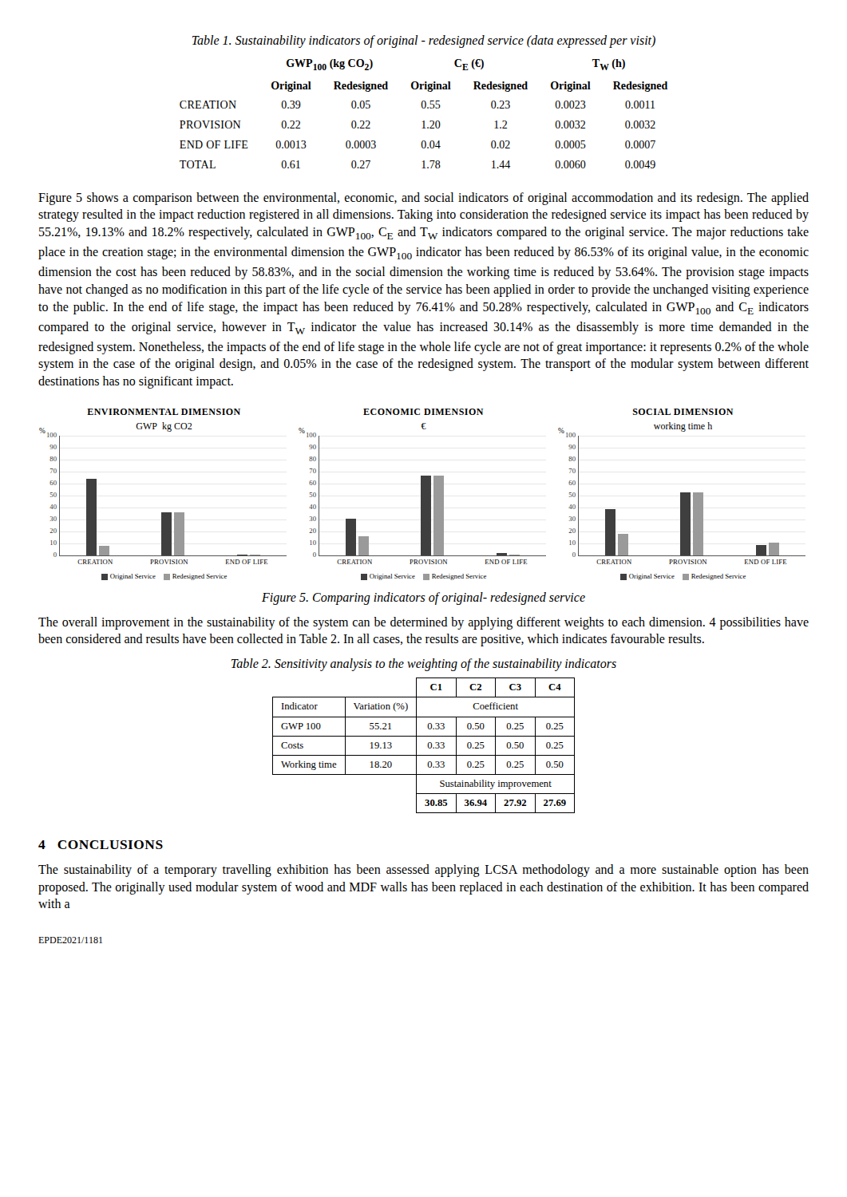Table 1. Sustainability indicators of original - redesigned service (data expressed per visit)
| | GWP 100 (kg CO 2 ) | C E (€) | T W (h) |
| | Original | Redesigned | Original | Redesigned | Original | Redesigned |
| CREATION | 0.39 | 0.05 | 0.55 | 0.23 | 0.0023 | 0.0011 |
| PROVISION | 0.22 | 0.22 | 1.20 | 1.2 | 0.0032 | 0.0032 |
| END OF LIFE | 0.0013 | 0.0003 | 0.04 | 0.02 | 0.0005 | 0.0007 |
| TOTAL | 0.61 | 0.27 | 1.78 | 1.44 | 0.0060 | 0.0049 |
Figure 5 shows a comparison between the environmental, economic, and social indicators of original accommodation and its redesign. The applied strategy resulted in the impact reduction registered in all dimensions. Taking into consideration the redesigned service its impact has been reduced by 55.21%, 19.13% and 18.2% respectively, calculated in GWP100, CE and TW indicators compared to the original service. The major reductions take place in the creation stage; in the environmental dimension the GWP100 indicator has been reduced by 86.53% of its original value, in the economic dimension the cost has been reduced by 58.83%, and in the social dimension the working time is reduced by 53.64%. The provision stage impacts have not changed as no modification in this part of the life cycle of the service has been applied in order to provide the unchanged visiting experience to the public. In the end of life stage, the impact has been reduced by 76.41% and 50.28% respectively, calculated in GWP100 and CE indicators compared to the original service, however in TW indicator the value has increased 30.14% as the disassembly is more time demanded in the redesigned system. Nonetheless, the impacts of the end of life stage in the whole life cycle are not of great importance: it represents 0.2% of the whole system in the case of the original design, and 0.05% in the case of the redesigned system. The transport of the modular system between different destinations has no significant impact.
Environmental Dimension
GWP kg CO2
%
100 90 80 70 60 50 40 30 20 10 0
CREATION PROVISION END OF LIFE
Original Service Redesigned Service
Economic Dimension
€
%
100 90 80 70 60 50 40 30 20 10 0
CREATION PROVISION END OF LIFE
Original Service Redesigned Service
Social Dimension
working time h
%
100 90 80 70 60 50 40 30 20 10 0
CREATION PROVISION END OF LIFE
Original Service Redesigned Service
Figure 5. Comparing indicators of original- redesigned service
The overall improvement in the sustainability of the system can be determined by applying different weights to each dimension. 4 possibilities have been considered and results have been collected in Table 2. In all cases, the results are positive, which indicates favourable results.
Table 2. Sensitivity analysis to the weighting of the sustainability indicators
| | | C1 | C2 | C3 | C4 |
| Indicator | Variation (%) | Coefficient |
| GWP 100 | 55.21 | 0.33 | 0.50 | 0.25 | 0.25 |
| Costs | 19.13 | 0.33 | 0.25 | 0.50 | 0.25 |
| Working time | 18.20 | 0.33 | 0.25 | 0.25 | 0.50 |
| | | Sustainability improvement |
| | | 30.85 | 36.94 | 27.92 | 27.69 |
4 CONCLUSIONS
The sustainability of a temporary travelling exhibition has been assessed applying LCSA methodology and a more sustainable option has been proposed. The originally used modular system of wood and MDF walls has been replaced in each destination of the exhibition. It has been compared with a
EPDE2021/1181